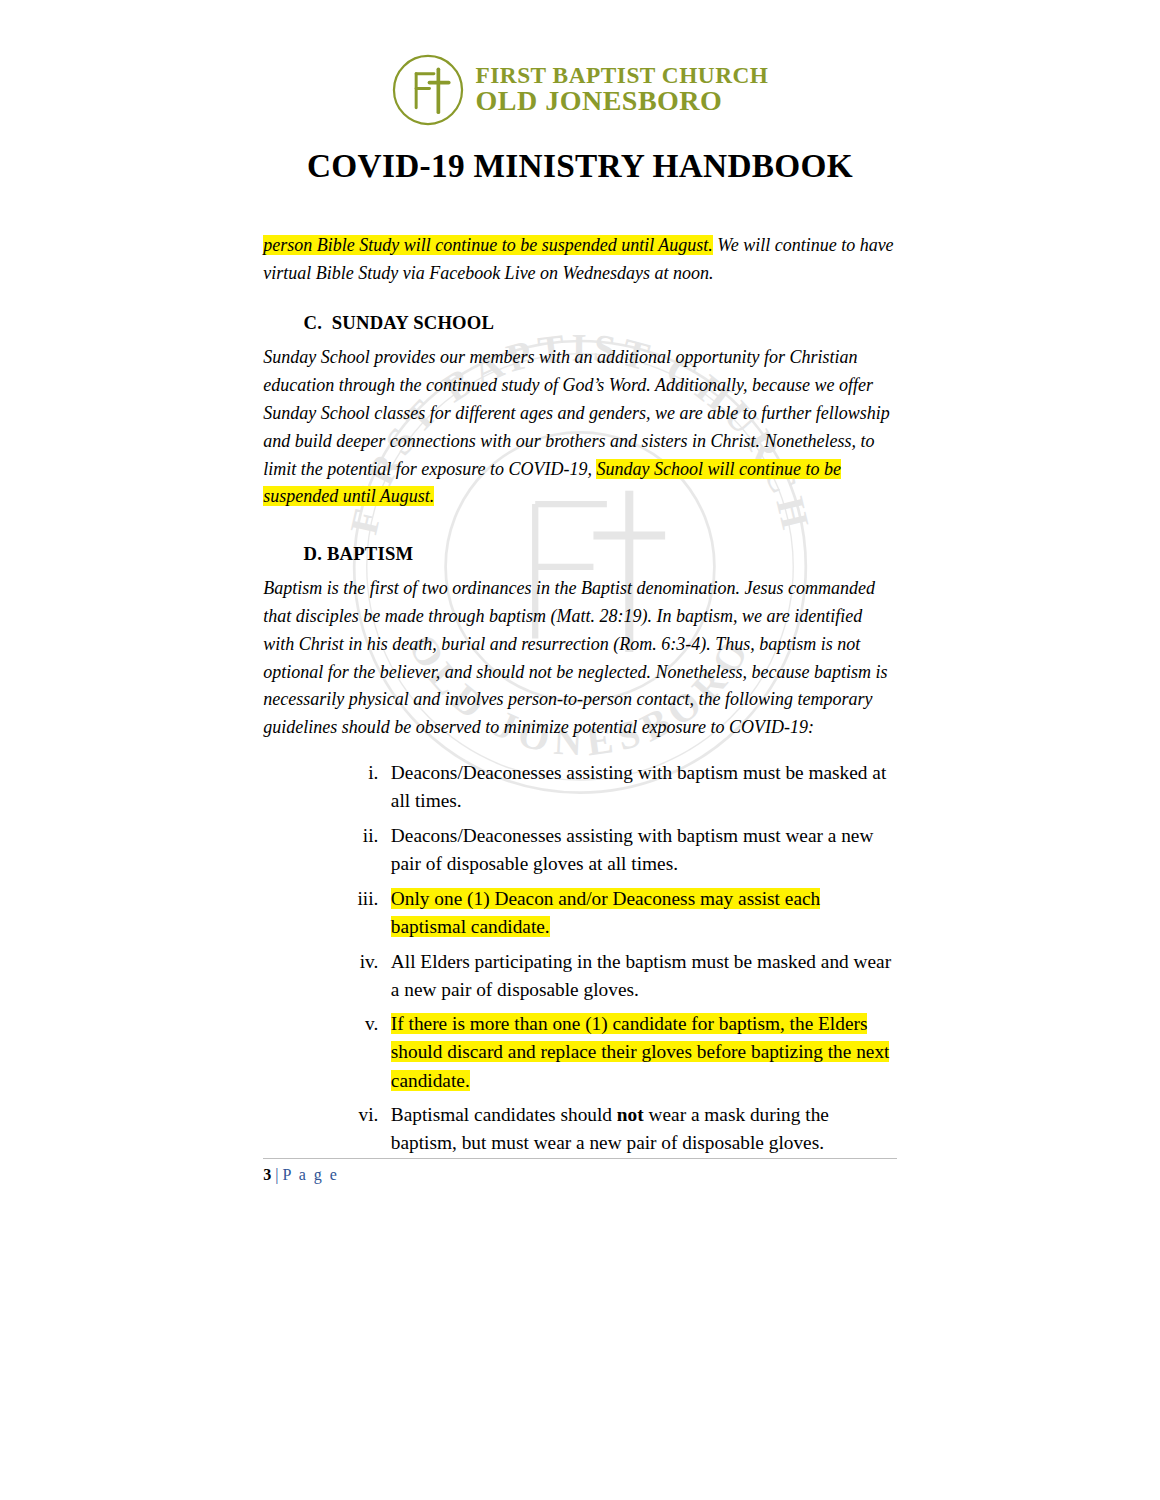FIRST BAPTIST CHURCH OLD JONESBORO
FIRST BAPTIST CHURCH
OLD JONESBORO
COVID-19 MINISTRY HANDBOOK
person Bible Study will continue to be suspended until August. We will continue to have virtual Bible Study via Facebook Live on Wednesdays at noon.
C. SUNDAY SCHOOL
Sunday School provides our members with an additional opportunity for Christian education through the continued study of God’s Word. Additionally, because we offer Sunday School classes for different ages and genders, we are able to further fellowship and build deeper connections with our brothers and sisters in Christ. Nonetheless, to limit the potential for exposure to COVID-19, Sunday School will continue to be suspended until August.
D. BAPTISM
Baptism is the first of two ordinances in the Baptist denomination. Jesus commanded that disciples be made through baptism (Matt. 28:19). In baptism, we are identified with Christ in his death, burial and resurrection (Rom. 6:3-4). Thus, baptism is not optional for the believer, and should not be neglected. Nonetheless, because baptism is necessarily physical and involves person-to-person contact, the following temporary guidelines should be observed to minimize potential exposure to COVID-19:
Deacons/Deaconesses assisting with baptism must be masked at all times.
Deacons/Deaconesses assisting with baptism must wear a new pair of disposable gloves at all times.
Only one (1) Deacon and/or Deaconess may assist each baptismal candidate.
All Elders participating in the baptism must be masked and wear a new pair of disposable gloves.
If there is more than one (1) candidate for baptism, the Elders should discard and replace their gloves before baptizing the next candidate.
Baptismal candidates should not wear a mask during the baptism, but must wear a new pair of disposable gloves.
3 | P a g e